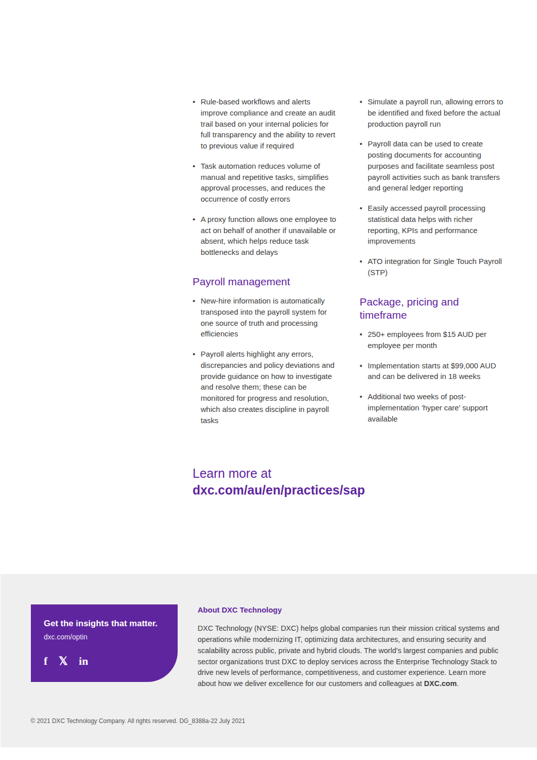Rule-based workflows and alerts improve compliance and create an audit trail based on your internal policies for full transparency and the ability to revert to previous value if required
Task automation reduces volume of manual and repetitive tasks, simplifies approval processes, and reduces the occurrence of costly errors
A proxy function allows one employee to act on behalf of another if unavailable or absent, which helps reduce task bottlenecks and delays
Payroll management
New-hire information is automatically transposed into the payroll system for one source of truth and processing efficiencies
Payroll alerts highlight any errors, discrepancies and policy deviations and provide guidance on how to investigate and resolve them; these can be monitored for progress and resolution, which also creates discipline in payroll tasks
Simulate a payroll run, allowing errors to be identified and fixed before the actual production payroll run
Payroll data can be used to create posting documents for accounting purposes and facilitate seamless post payroll activities such as bank transfers and general ledger reporting
Easily accessed payroll processing statistical data helps with richer reporting, KPIs and performance improvements
ATO integration for Single Touch Payroll (STP)
Package, pricing and timeframe
250+ employees from $15 AUD per employee per month
Implementation starts at $99,000 AUD and can be delivered in 18 weeks
Additional two weeks of post-implementation ‘hyper care’ support available
Learn more at
dxc.com/au/en/practices/sap
Get the insights that matter. dxc.com/optin
f 𝕏 in
About DXC Technology
DXC Technology (NYSE: DXC) helps global companies run their mission critical systems and operations while modernizing IT, optimizing data architectures, and ensuring security and scalability across public, private and hybrid clouds. The world’s largest companies and public sector organizations trust DXC to deploy services across the Enterprise Technology Stack to drive new levels of performance, competitiveness, and customer experience. Learn more about how we deliver excellence for our customers and colleagues at DXC.com.
© 2021 DXC Technology Company. All rights reserved. DG_8388a-22 July 2021